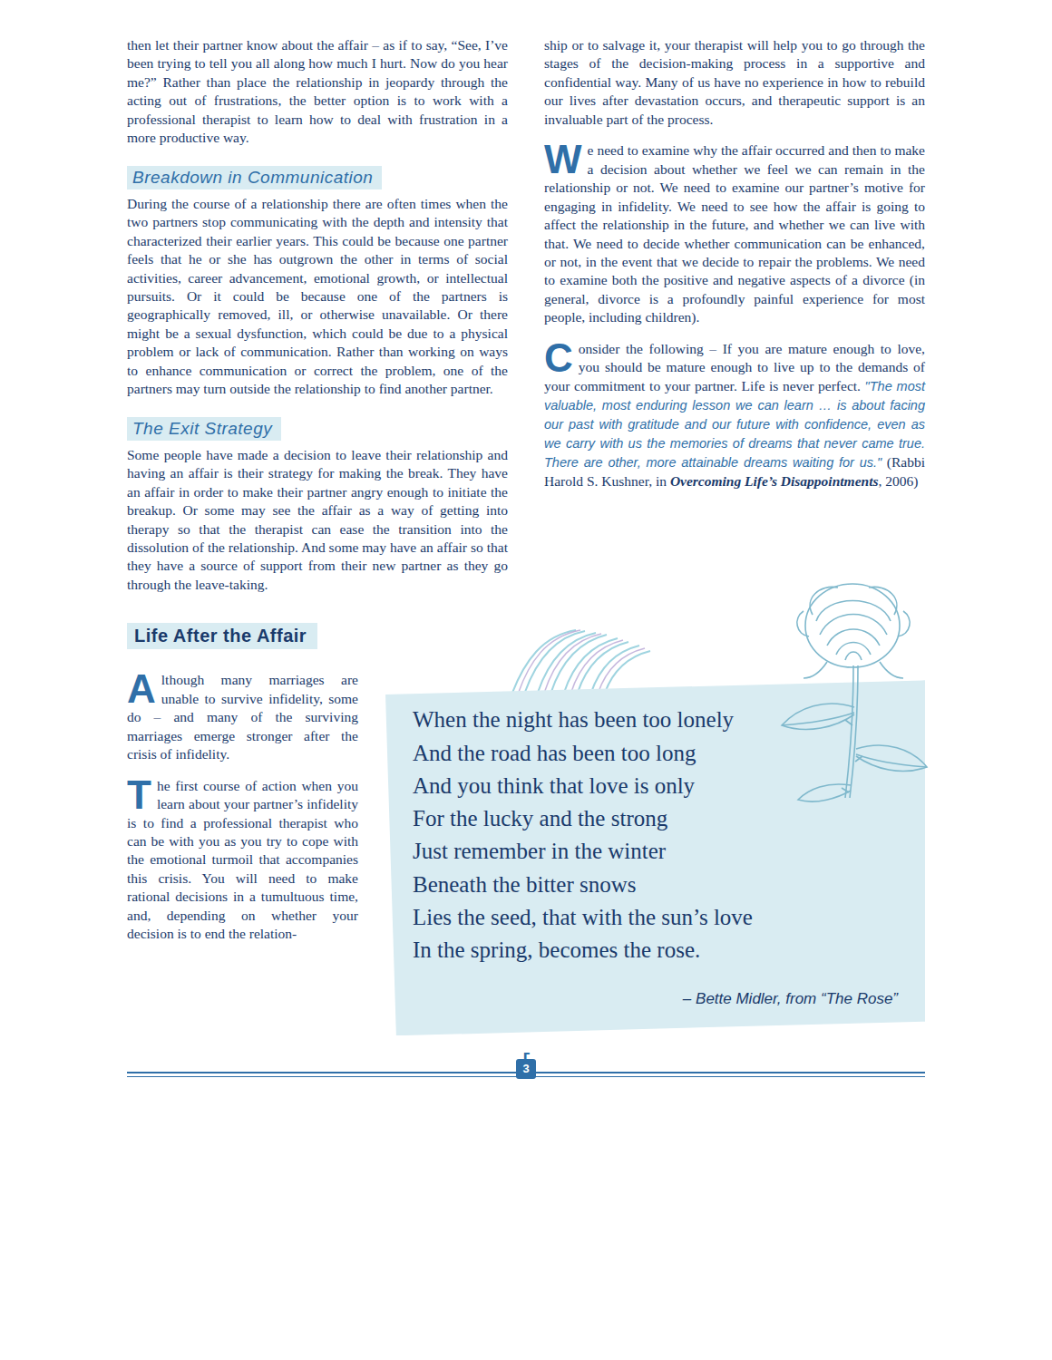then let their partner know about the affair – as if to say, “See, I’ve been trying to tell you all along how much I hurt. Now do you hear me?” Rather than place the relationship in jeopardy through the acting out of frustrations, the better option is to work with a professional therapist to learn how to deal with frustration in a more productive way.
Breakdown in Communication
During the course of a relationship there are often times when the two partners stop communicating with the depth and intensity that characterized their earlier years. This could be because one partner feels that he or she has outgrown the other in terms of social activities, career advancement, emotional growth, or intellectual pursuits. Or it could be because one of the partners is geographically removed, ill, or otherwise unavailable. Or there might be a sexual dysfunction, which could be due to a physical problem or lack of communication. Rather than working on ways to enhance communication or correct the problem, one of the partners may turn outside the relationship to find another partner.
The Exit Strategy
Some people have made a decision to leave their relationship and having an affair is their strategy for making the break. They have an affair in order to make their partner angry enough to initiate the breakup. Or some may see the affair as a way of getting into therapy so that the therapist can ease the transition into the dissolution of the relationship. And some may have an affair so that they have a source of support from their new partner as they go through the leave-taking.
ship or to salvage it, your therapist will help you to go through the stages of the decision-making process in a supportive and confidential way. Many of us have no experience in how to rebuild our lives after devastation occurs, and therapeutic support is an invaluable part of the process.
We need to examine why the affair occurred and then to make a decision about whether we feel we can remain in the relationship or not. We need to examine our partner’s motive for engaging in infidelity. We need to see how the affair is going to affect the relationship in the future, and whether we can live with that. We need to decide whether communication can be enhanced, or not, in the event that we decide to repair the problems. We need to examine both the positive and negative aspects of a divorce (in general, divorce is a profoundly painful experience for most people, including children).
Consider the following – If you are mature enough to love, you should be mature enough to live up to the demands of your commitment to your partner. Life is never perfect. "The most valuable, most enduring lesson we can learn … is about facing our past with gratitude and our future with confidence, even as we carry with us the memories of dreams that never came true. There are other, more attainable dreams waiting for us." (Rabbi Harold S. Kushner, in Overcoming Life’s Disappointments, 2006)
Life After the Affair
Although many marriages are unable to survive infidelity, some do – and many of the surviving marriages emerge stronger after the crisis of infidelity.
The first course of action when you learn about your partner’s infidelity is to find a professional therapist who can be with you as you try to cope with the emotional turmoil that accompanies this crisis. You will need to make rational decisions in a tumultuous time, and, depending on whether your decision is to end the relation-
When the night has been too lonely
And the road has been too long
And you think that love is only
For the lucky and the strong
Just remember in the winter
Beneath the bitter snows
Lies the seed, that with the sun’s love
In the spring, becomes the rose.
– Bette Midler, from “The Rose”
[
3